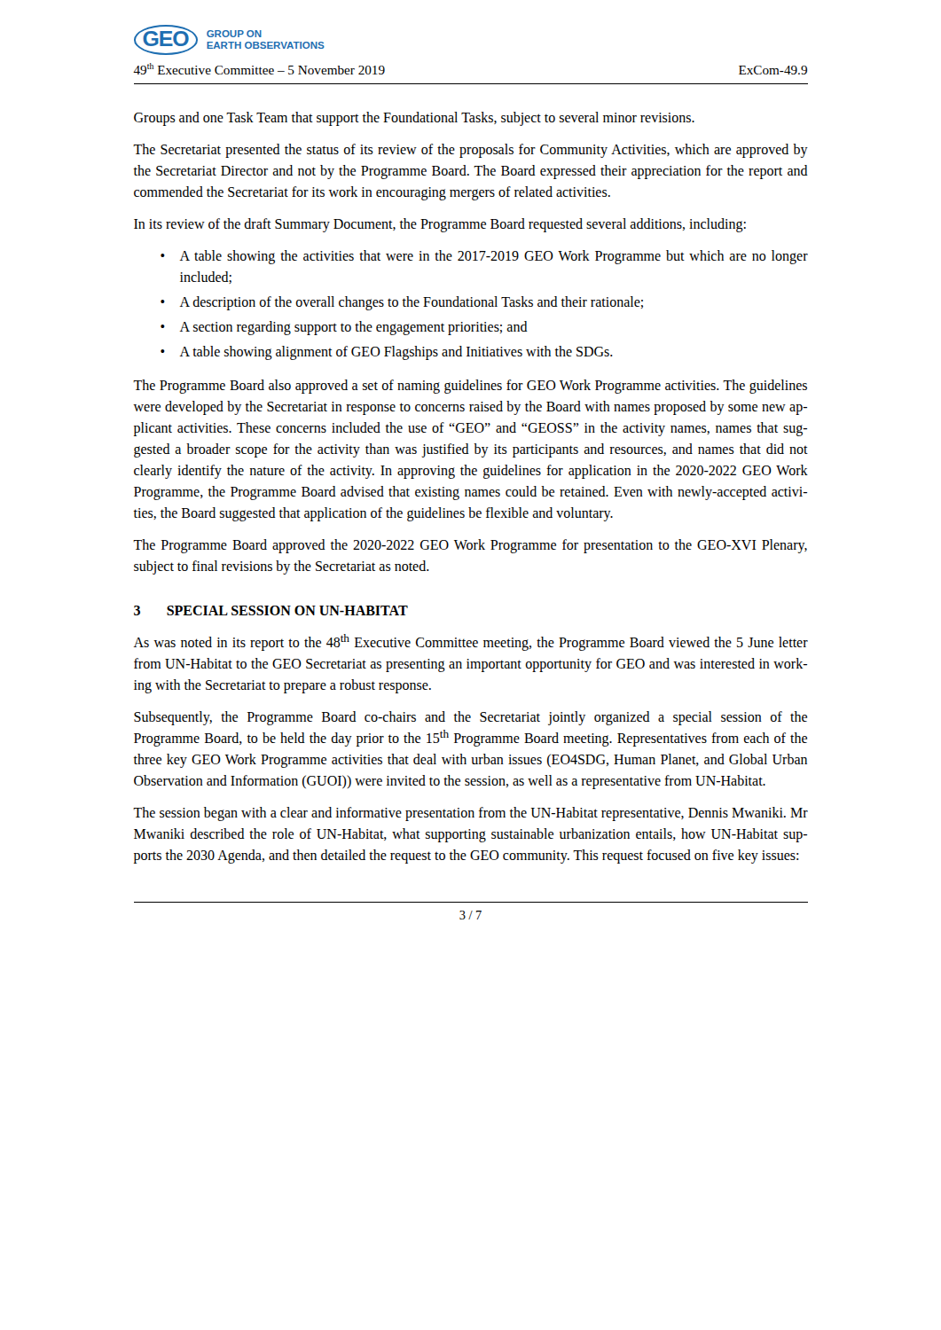GEO
Group on Earth Observations
49th Executive Committee – 5 November 2019
ExCom-49.9
Groups and one Task Team that support the Foundational Tasks, subject to several minor revisions.
The Secretariat presented the status of its review of the proposals for Community Activities, which are approved by the Secretariat Director and not by the Programme Board. The Board expressed their appreciation for the report and commended the Secretariat for its work in encouraging mergers of related activities.
In its review of the draft Summary Document, the Programme Board requested several additions, including:
A table showing the activities that were in the 2017-2019 GEO Work Programme but which are no longer included;
A description of the overall changes to the Foundational Tasks and their rationale;
A section regarding support to the engagement priorities; and
A table showing alignment of GEO Flagships and Initiatives with the SDGs.
The Programme Board also approved a set of naming guidelines for GEO Work Programme activities. The guidelines were developed by the Secretariat in response to concerns raised by the Board with names proposed by some new applicant activities. These concerns included the use of “GEO” and “GEOSS” in the activity names, names that suggested a broader scope for the activity than was justified by its participants and resources, and names that did not clearly identify the nature of the activity. In approving the guidelines for application in the 2020-2022 GEO Work Programme, the Programme Board advised that existing names could be retained. Even with newly-accepted activities, the Board suggested that application of the guidelines be flexible and voluntary.
The Programme Board approved the 2020-2022 GEO Work Programme for presentation to the GEO-XVI Plenary, subject to final revisions by the Secretariat as noted.
3 Special Session on UN-Habitat
As was noted in its report to the 48th Executive Committee meeting, the Programme Board viewed the 5 June letter from UN-Habitat to the GEO Secretariat as presenting an important opportunity for GEO and was interested in working with the Secretariat to prepare a robust response.
Subsequently, the Programme Board co-chairs and the Secretariat jointly organized a special session of the Programme Board, to be held the day prior to the 15th Programme Board meeting. Representatives from each of the three key GEO Work Programme activities that deal with urban issues (EO4SDG, Human Planet, and Global Urban Observation and Information (GUOI)) were invited to the session, as well as a representative from UN-Habitat.
The session began with a clear and informative presentation from the UN-Habitat representative, Dennis Mwaniki. Mr Mwaniki described the role of UN-Habitat, what supporting sustainable urbanization entails, how UN-Habitat supports the 2030 Agenda, and then detailed the request to the GEO community. This request focused on five key issues:
3 / 7